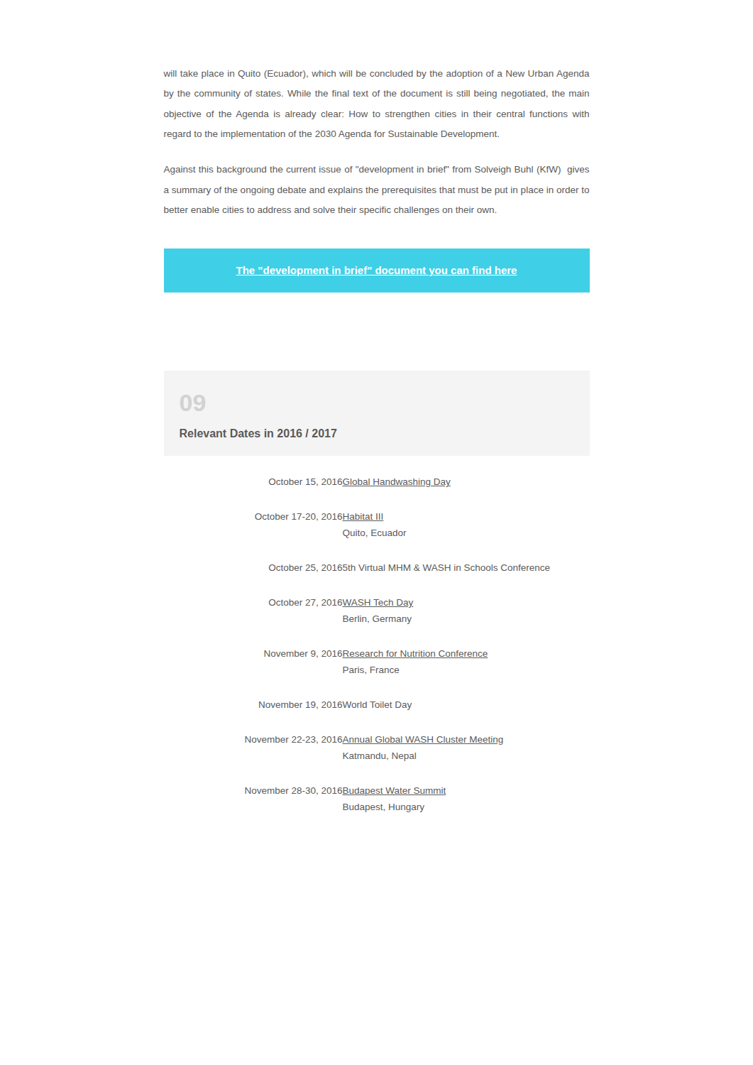will take place in Quito (Ecuador), which will be concluded by the adoption of a New Urban Agenda by the community of states. While the final text of the document is still being negotiated, the main objective of the Agenda is already clear: How to strengthen cities in their central functions with regard to the implementation of the 2030 Agenda for Sustainable Development.
Against this background the current issue of "development in brief" from Solveigh Buhl (KfW) gives a summary of the ongoing debate and explains the prerequisites that must be put in place in order to better enable cities to address and solve their specific challenges on their own.
The "development in brief" document you can find here
09
Relevant Dates in 2016 / 2017
| October 15, 2016 | Global Handwashing Day |
| October 17-20, 2016 | Habitat III Quito, Ecuador |
| October 25, 2016 | 5th Virtual MHM & WASH in Schools Conference |
| October 27, 2016 | WASH Tech Day Berlin, Germany |
| November 9, 2016 | Research for Nutrition Conference Paris, France |
| November 19, 2016 | World Toilet Day |
| November 22-23, 2016 | Annual Global WASH Cluster Meeting Katmandu, Nepal |
| November 28-30, 2016 | Budapest Water Summit Budapest, Hungary |